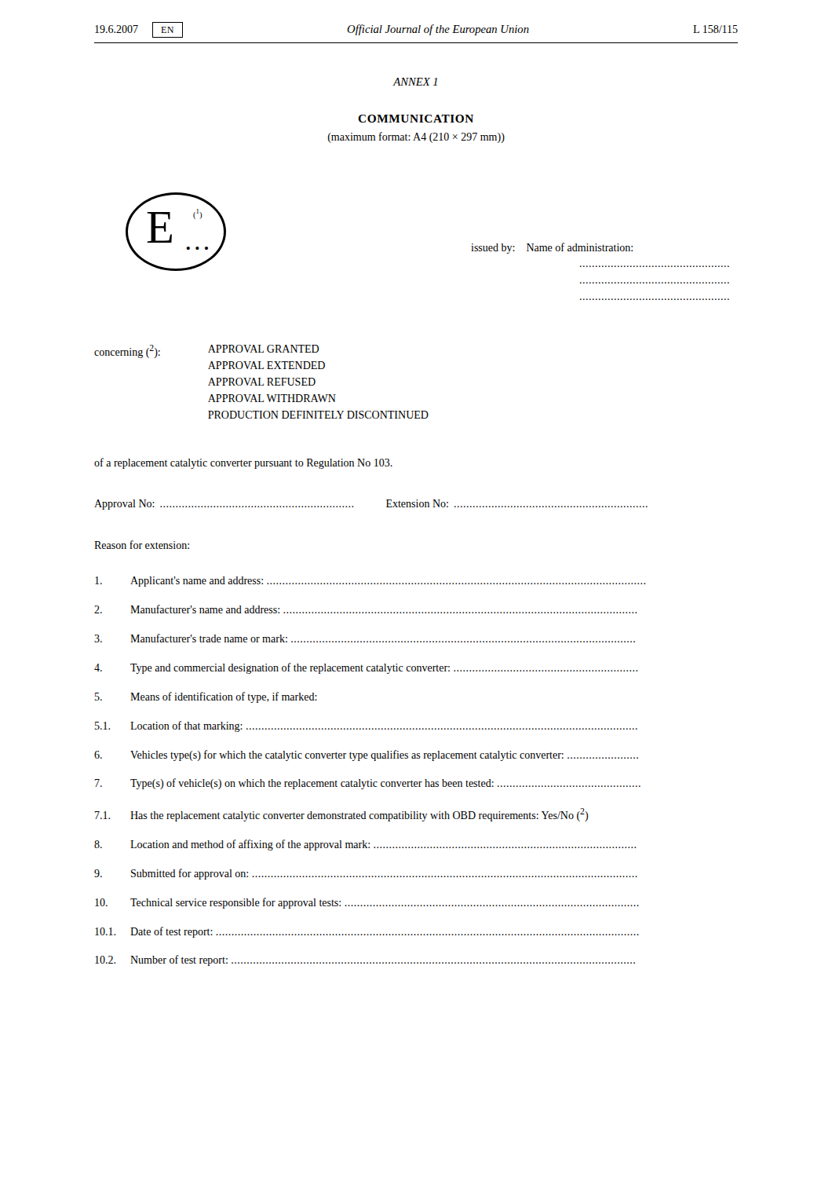19.6.2007 EN Official Journal of the European Union L 158/115
ANNEX 1
COMMUNICATION
(maximum format: A4 (210 × 297 mm))
E
…
(1)
issued by: Name of administration:
................................................ ................................................ ................................................
concerning (2):
APPROVAL GRANTED
APPROVAL EXTENDED
APPROVAL REFUSED
APPROVAL WITHDRAWN
PRODUCTION DEFINITELY DISCONTINUED
of a replacement catalytic converter pursuant to Regulation No 103.
Approval No: ..............................................................
Extension No: ..............................................................
Reason for extension:
1. Applicant's name and address: .........................................................................................................................
2. Manufacturer's name and address: .................................................................................................................
3. Manufacturer's trade name or mark: ..............................................................................................................
4. Type and commercial designation of the replacement catalytic converter: ...........................................................
5. Means of identification of type, if marked:
5.1. Location of that marking: .............................................................................................................................
6. Vehicles type(s) for which the catalytic converter type qualifies as replacement catalytic converter: .......................
7. Type(s) of vehicle(s) on which the replacement catalytic converter has been tested: ..............................................
7.1. Has the replacement catalytic converter demonstrated compatibility with OBD requirements: Yes/No (2)
8. Location and method of affixing of the approval mark: ....................................................................................
9. Submitted for approval on: ...........................................................................................................................
10. Technical service responsible for approval tests: ..............................................................................................
10.1. Date of test report: .......................................................................................................................................
10.2. Number of test report: .................................................................................................................................